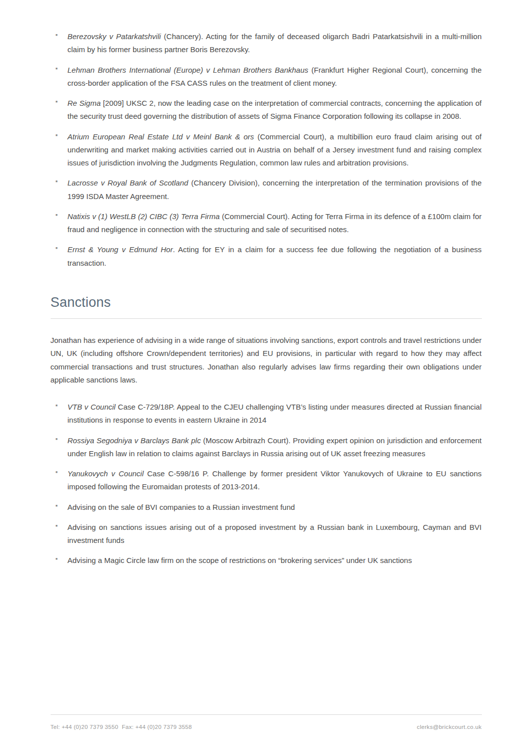Berezovsky v Patarkatshvili (Chancery). Acting for the family of deceased oligarch Badri Patarkatsishvili in a multi-million claim by his former business partner Boris Berezovsky.
Lehman Brothers International (Europe) v Lehman Brothers Bankhaus (Frankfurt Higher Regional Court), concerning the cross-border application of the FSA CASS rules on the treatment of client money.
Re Sigma [2009] UKSC 2, now the leading case on the interpretation of commercial contracts, concerning the application of the security trust deed governing the distribution of assets of Sigma Finance Corporation following its collapse in 2008.
Atrium European Real Estate Ltd v Meinl Bank & ors (Commercial Court), a multibillion euro fraud claim arising out of underwriting and market making activities carried out in Austria on behalf of a Jersey investment fund and raising complex issues of jurisdiction involving the Judgments Regulation, common law rules and arbitration provisions.
Lacrosse v Royal Bank of Scotland (Chancery Division), concerning the interpretation of the termination provisions of the 1999 ISDA Master Agreement.
Natixis v (1) WestLB (2) CIBC (3) Terra Firma (Commercial Court). Acting for Terra Firma in its defence of a £100m claim for fraud and negligence in connection with the structuring and sale of securitised notes.
Ernst & Young v Edmund Hor. Acting for EY in a claim for a success fee due following the negotiation of a business transaction.
Sanctions
Jonathan has experience of advising in a wide range of situations involving sanctions, export controls and travel restrictions under UN, UK (including offshore Crown/dependent territories) and EU provisions, in particular with regard to how they may affect commercial transactions and trust structures. Jonathan also regularly advises law firms regarding their own obligations under applicable sanctions laws.
VTB v Council Case C-729/18P. Appeal to the CJEU challenging VTB’s listing under measures directed at Russian financial institutions in response to events in eastern Ukraine in 2014
Rossiya Segodniya v Barclays Bank plc (Moscow Arbitrazh Court). Providing expert opinion on jurisdiction and enforcement under English law in relation to claims against Barclays in Russia arising out of UK asset freezing measures
Yanukovych v Council Case C-598/16 P. Challenge by former president Viktor Yanukovych of Ukraine to EU sanctions imposed following the Euromaidan protests of 2013-2014.
Advising on the sale of BVI companies to a Russian investment fund
Advising on sanctions issues arising out of a proposed investment by a Russian bank in Luxembourg, Cayman and BVI investment funds
Advising a Magic Circle law firm on the scope of restrictions on “brokering services” under UK sanctions
Tel: +44 (0)20 7379 3550 Fax: +44 (0)20 7379 3558 clerks@brickcourt.co.uk